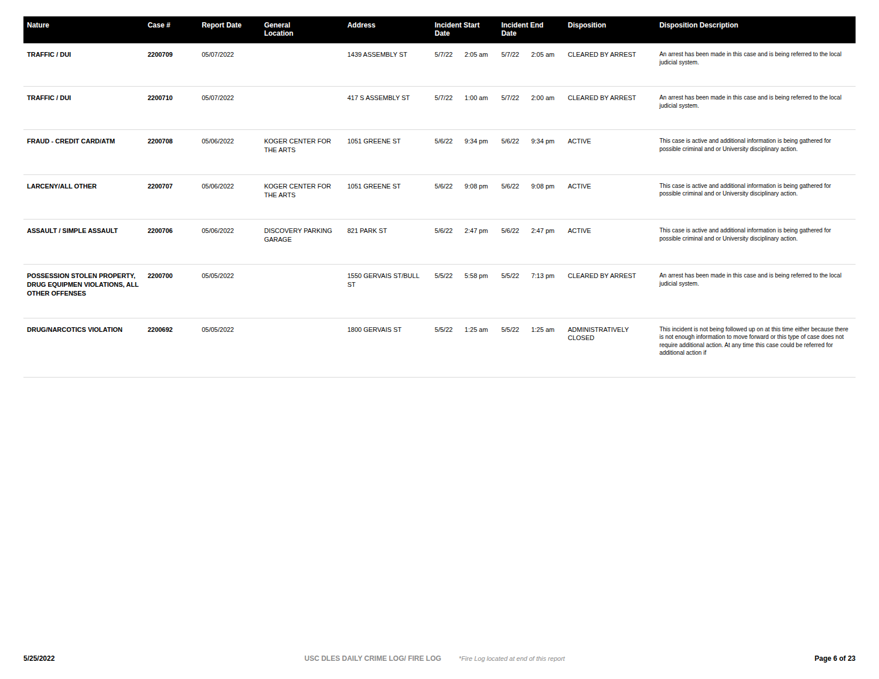| Nature | Case # | Report Date | General Location | Address | Incident Start Date | Incident End Date | Disposition | Disposition Description |
| --- | --- | --- | --- | --- | --- | --- | --- | --- |
| TRAFFIC / DUI | 2200709 | 05/07/2022 | | 1439 ASSEMBLY ST | 5/7/22 2:05 am | 5/7/22 2:05 am | CLEARED BY ARREST | An arrest has been made in this case and is being referred to the local judicial system. |
| TRAFFIC / DUI | 2200710 | 05/07/2022 | | 417 S ASSEMBLY ST | 5/7/22 1:00 am | 5/7/22 2:00 am | CLEARED BY ARREST | An arrest has been made in this case and is being referred to the local judicial system. |
| FRAUD - CREDIT CARD/ATM | 2200708 | 05/06/2022 | KOGER CENTER FOR THE ARTS | 1051 GREENE ST | 5/6/22 9:34 pm | 5/6/22 9:34 pm | ACTIVE | This case is active and additional information is being gathered for possible criminal and or University disciplinary action. |
| LARCENY/ALL OTHER | 2200707 | 05/06/2022 | KOGER CENTER FOR THE ARTS | 1051 GREENE ST | 5/6/22 9:08 pm | 5/6/22 9:08 pm | ACTIVE | This case is active and additional information is being gathered for possible criminal and or University disciplinary action. |
| ASSAULT / SIMPLE ASSAULT | 2200706 | 05/06/2022 | DISCOVERY PARKING GARAGE | 821 PARK ST | 5/6/22 2:47 pm | 5/6/22 2:47 pm | ACTIVE | This case is active and additional information is being gathered for possible criminal and or University disciplinary action. |
| POSSESSION STOLEN PROPERTY, DRUG EQUIPMEN VIOLATIONS, ALL OTHER OFFENSES | 2200700 | 05/05/2022 | | 1550 GERVAIS ST/BULL ST | 5/5/22 5:58 pm | 5/5/22 7:13 pm | CLEARED BY ARREST | An arrest has been made in this case and is being referred to the local judicial system. |
| DRUG/NARCOTICS VIOLATION | 2200692 | 05/05/2022 | | 1800 GERVAIS ST | 5/5/22 1:25 am | 5/5/22 1:25 am | ADMINISTRATIVELY CLOSED | This incident is not being followed up on at this time either because there is not enough information to move forward or this type of case does not require additional action. At any time this case could be referred for additional action if |
5/25/2022 Page 6 of 23
USC DLES DAILY CRIME LOG/ FIRE LOG*Fire Log located at end of this report